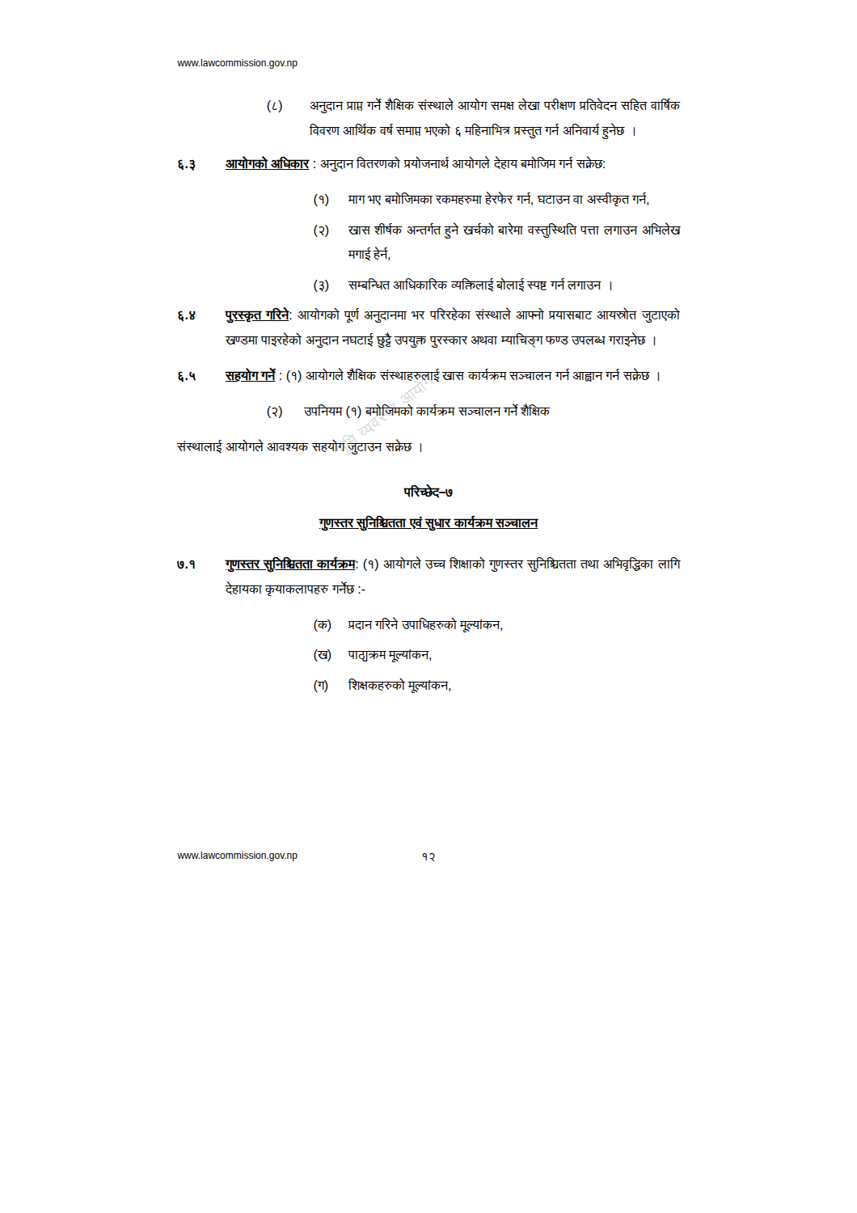www.lawcommission.gov.np
भूमि व्यवस्था आयोग
(८)
अनुदान प्राप्त गर्ने शैक्षिक संस्थाले आयोग समक्ष लेखा परीक्षण प्रतिवेदन सहित वार्षिक विवरण आर्थिक वर्ष समाप्त भएको ६ महिनाभित्र प्रस्तुत गर्न अनिवार्य हुनेछ ।
६.३
आयोगको अधिकार : अनुदान वितरणको प्रयोजनार्थ आयोगले देहाय बमोजिम गर्न सक्नेछ:
(१)
माग भए बमोजिमका रकमहरुमा हेरफेर गर्न, घटाउन वा अस्वीकृत गर्न,
(२)
खास शीर्षक अन्तर्गत हुने खर्चको बारेमा वस्तुस्थिति पत्ता लगाउन अभिलेख मगाई हेर्न,
(३)
सम्बन्धित आधिकारिक व्यक्तिलाई बोलाई स्पष्ट गर्न लगाउन ।
६.४
पुरस्कृत गरिने: आयोगको पूर्ण अनुदानमा भर परिरहेका संस्थाले आफ्नो प्रयासबाट आयस्रोत जुटाएको खण्डमा पाइरहेको अनुदान नघटाई छुट्टै उपयुक्त पुरस्कार अथवा म्याचिङ्ग फण्ड उपलब्ध गराइनेछ ।
६.५
सहयोग गर्ने : (१) आयोगले शैक्षिक संस्थाहरुलाई खास कार्यक्रम सञ्चालन गर्न आह्वान गर्न सक्नेछ ।
(२) उपनियम (१) बमोजिमको कार्यक्रम सञ्चालन गर्ने शैक्षिक
संस्थालाई आयोगले आवश्यक सहयोग जुटाउन सक्नेछ ।
परिच्छेद–७
गुणस्तर सुनिश्चितता एवं सुधार कार्यक्रम सञ्चालन
७.१
गुणस्तर सुनिश्चितता कार्यक्रम: (१) आयोगले उच्च शिक्षाको गुणस्तर सुनिश्चितता तथा अभिवृद्धिका लागि देहायका कृयाकलापहरु गर्नेछ :-
(क)
प्रदान गरिने उपाधिहरुको मूल्यांकन,
(ख)
पाठ्यक्रम मूल्यांकन,
(ग)
शिक्षकहरुको मूल्यांकन,
www.lawcommission.gov.np
१२